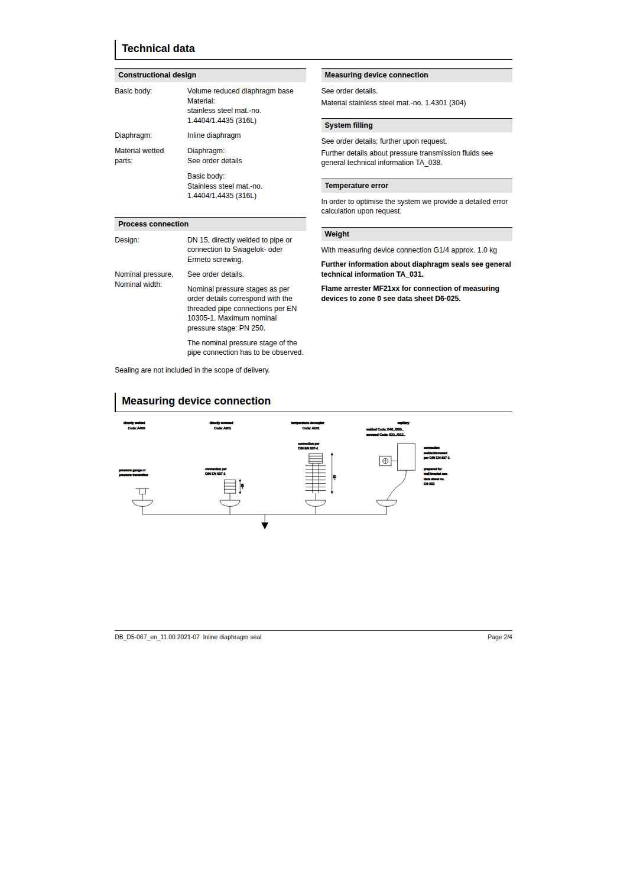Technical data
Constructional design
| Basic body: | Volume reduced diaphragm base Material: stainless steel mat.-no. 1.4404/1.4435 (316L) |
| Diaphragm: | Inline diaphragm |
| Material wetted parts: | Diaphragm: See order details Basic body: Stainless steel mat.-no. 1.4404/1.4435 (316L) |
Process connection
| Design: | DN 15, directly welded to pipe or connection to Swagelok- oder Ermeto screwing. |
| Nominal pressure, Nominal width: | See order details. Nominal pressure stages as per order details correspond with the threaded pipe connections per EN 10305-1. Maximum nominal pressure stage: PN 250. The nominal pressure stage of the pipe connection has to be observed. |
Sealing are not included in the scope of delivery.
Measuring device connection
See order details.
Material stainless steel mat.-no. 1.4301 (304)
System filling
See order details; further upon request.
Further details about pressure transmission fluids see general technical information TA_038.
Temperature error
In order to optimise the system we provide a detailed error calculation upon request.
Weight
With measuring device connection G1/4 approx. 1.0 kg
Further information about diaphragm seals see general technical information TA_031.
Flame arrester MF21xx for connection of measuring devices to zone 0 see data sheet D6-025.
Measuring device connection
directly welded Code: A400 pressure gauge or pressure transmitter directly screwed Code: A301 connection per DIN EN 837-1 ~29 temperature decoupler Code: A101 connection per DIN EN 837-1 ~79 capillary welded Code: B40../B50.. screwed Code: B21../B12.. connection welded/screwed per DIN EN 837-1 prepared for wall bracket see data sheet no. D6-032
DB_D5-067_en_11.00 2021-07 Inline diaphragm seal Page 2/4